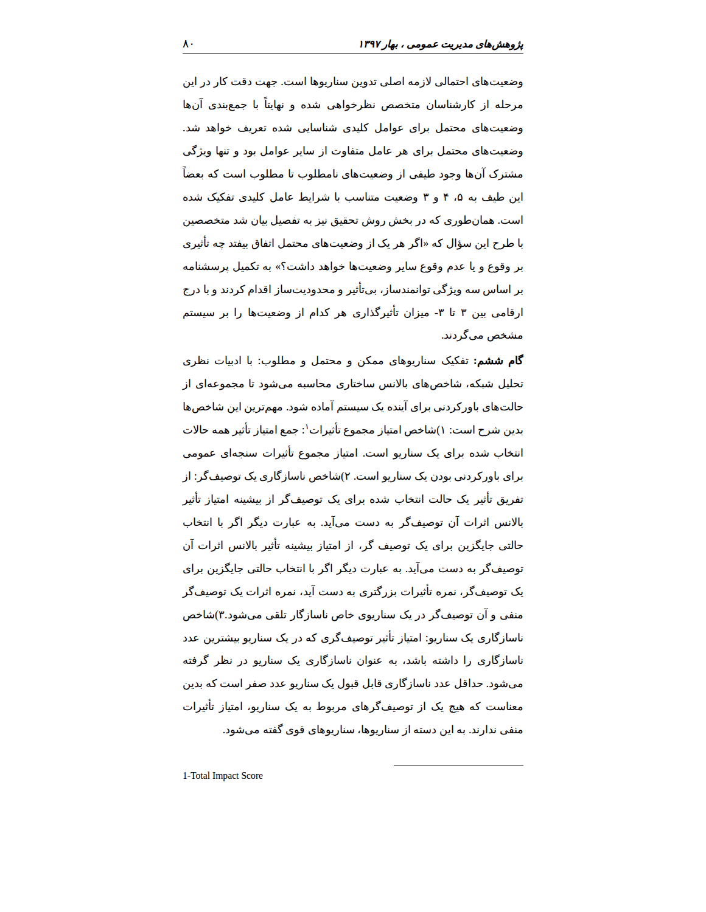پژوهش‌های مدیریت عمومی ، بهار ۱۳۹۷ ۸۰
وضعیت‌های احتمالی لازمه اصلی تدوین سناریوها است. جهت دقت کار در این مرحله از کارشناسان متخصص نظرخواهی شده و نهایتاً با جمع‌بندی آن‌ها وضعیت‌های محتمل برای عوامل کلیدی شناسایی شده تعریف خواهد شد. وضعیت‌های محتمل برای هر عامل متفاوت از سایر عوامل بود و تنها ویژگی مشترک آن‌ها وجود طیفی از وضعیت‌های نامطلوب تا مطلوب است که بعضاً این طیف به ۵، ۴ و ۳ وضعیت متناسب با شرایط عامل کلیدی تفکیک شده است. همان‌طوری که در بخش روش تحقیق نیز به تفصیل بیان شد متخصصین با طرح این سؤال که «اگر هر یک از وضعیت‌های محتمل اتفاق بیفتد چه تأثیری بر وقوع و یا عدم وقوع سایر وضعیت‌ها خواهد داشت؟» به تکمیل پرسشنامه بر اساس سه ویژگی توانمندساز، بی‌تأثیر و محدودیت‌ساز اقدام کردند و با درج ارقامی بین ۳ تا ۳- میزان تأثیرگذاری هر کدام از وضعیت‌ها را بر سیستم مشخص می‌گردند.
گام ششم: تفکیک سناریوهای ممکن و محتمل و مطلوب: با ادبیات نظری تحلیل شبکه، شاخص‌های بالانس ساختاری محاسبه می‌شود تا مجموعه‌ای از حالت‌های باورکردنی برای آینده یک سیستم آماده شود. مهم‌ترین این شاخص‌ها بدین شرح است: ۱)شاخص امتیاز مجموع تأثیرات۱: جمع امتیاز تأثیر همه حالات انتخاب شده برای یک سناریو است. امتیاز مجموع تأثیرات سنجه‌ای عمومی برای باورکردنی بودن یک سناریو است. ۲)شاخص ناسازگاری یک توصیف‌گر: از تفریق تأثیر یک حالت انتخاب شده برای یک توصیف‌گر از بیشینه امتیاز تأثیر بالانس اثرات آن توصیف‌گر به دست می‌آید. به عبارت دیگر اگر با انتخاب حالتی جایگزین برای یک توصیف گر، از امتیاز بیشینه تأثیر بالانس اثرات آن توصیف‌گر به دست می‌آید. به عبارت دیگر اگر با انتخاب حالتی جایگزین برای یک توصیف‌گر، نمره تأثیرات بزرگتری به دست آید، نمره اثرات یک توصیف‌گر منفی و آن توصیف‌گر در یک سناریوی خاص ناسازگار تلقی می‌شود.۳)شاخص ناسازگاری یک سناریو: امتیاز تأثیر توصیف‌گری که در یک سناریو بیشترین عدد ناسازگاری را داشته باشد، به عنوان ناسازگاری یک سناریو در نظر گرفته می‌شود. حداقل عدد ناسازگاری قابل قبول یک سناریو عدد صفر است که بدین معناست که هیچ یک از توصیف‌گرهای مربوط به یک سناریو، امتیاز تأثیرات منفی ندارند. به این دسته از سناریوها، سناریوهای قوی گفته می‌شود.
1-Total Impact Score